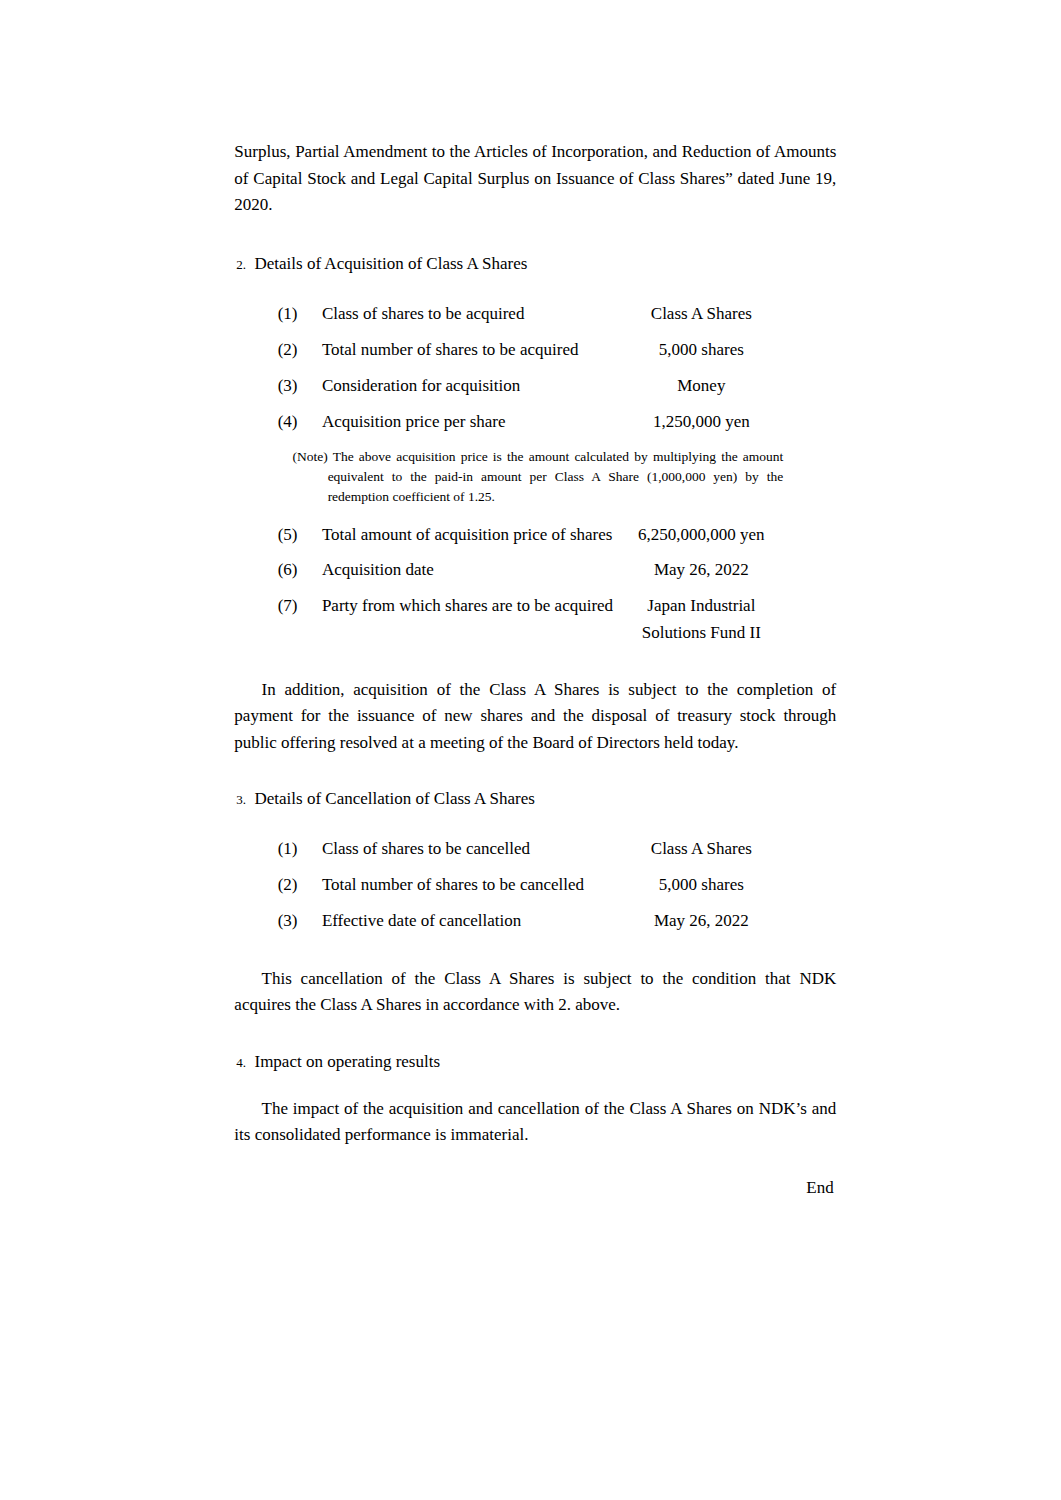Surplus, Partial Amendment to the Articles of Incorporation, and Reduction of Amounts of Capital Stock and Legal Capital Surplus on Issuance of Class Shares” dated June 19, 2020.
2. Details of Acquisition of Class A Shares
| (1) | Class of shares to be acquired | Class A Shares |
| (2) | Total number of shares to be acquired | 5,000 shares |
| (3) | Consideration for acquisition | Money |
| (4) | Acquisition price per share | 1,250,000 yen |
| (Note) The above acquisition price is the amount calculated by multiplying the amount equivalent to the paid-in amount per Class A Share (1,000,000 yen) by the redemption coefficient of 1.25. |
| (5) | Total amount of acquisition price of shares | 6,250,000,000 yen |
| (6) | Acquisition date | May 26, 2022 |
| (7) | Party from which shares are to be acquired | Japan Industrial Solutions Fund II |
In addition, acquisition of the Class A Shares is subject to the completion of payment for the issuance of new shares and the disposal of treasury stock through public offering resolved at a meeting of the Board of Directors held today.
3. Details of Cancellation of Class A Shares
| (1) | Class of shares to be cancelled | Class A Shares |
| (2) | Total number of shares to be cancelled | 5,000 shares |
| (3) | Effective date of cancellation | May 26, 2022 |
This cancellation of the Class A Shares is subject to the condition that NDK acquires the Class A Shares in accordance with 2. above.
4. Impact on operating results
The impact of the acquisition and cancellation of the Class A Shares on NDK’s and its consolidated performance is immaterial.
End